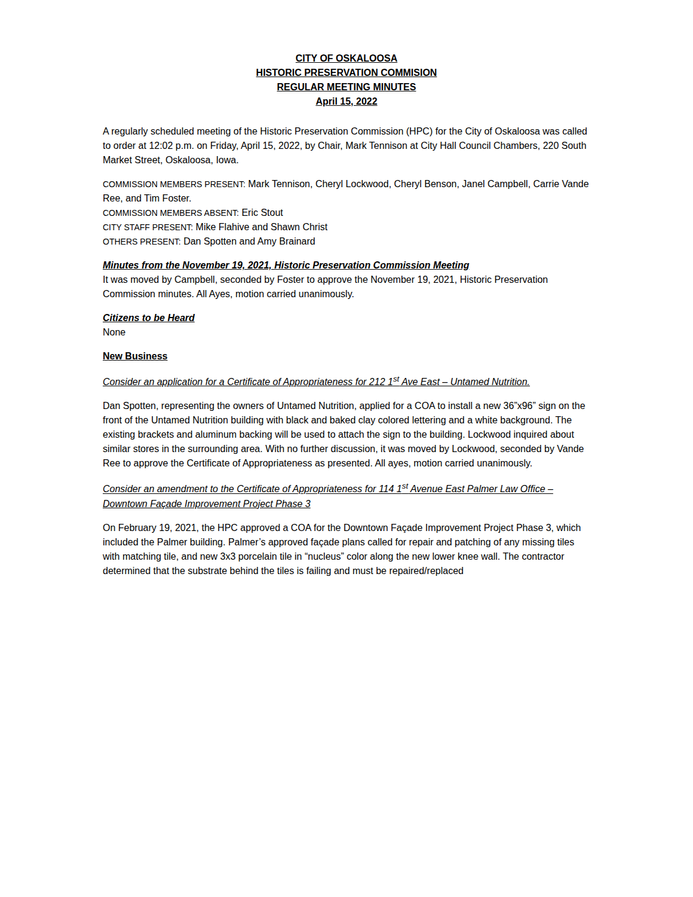CITY OF OSKALOOSA HISTORIC PRESERVATION COMMISION REGULAR MEETING MINUTES April 15, 2022
A regularly scheduled meeting of the Historic Preservation Commission (HPC) for the City of Oskaloosa was called to order at 12:02 p.m. on Friday, April 15, 2022, by Chair, Mark Tennison at City Hall Council Chambers, 220 South Market Street, Oskaloosa, Iowa.
COMMISSION MEMBERS PRESENT: Mark Tennison, Cheryl Lockwood, Cheryl Benson, Janel Campbell, Carrie Vande Ree, and Tim Foster.
COMMISSION MEMBERS ABSENT: Eric Stout
CITY STAFF PRESENT: Mike Flahive and Shawn Christ
OTHERS PRESENT: Dan Spotten and Amy Brainard
Minutes from the November 19, 2021, Historic Preservation Commission Meeting
It was moved by Campbell, seconded by Foster to approve the November 19, 2021, Historic Preservation Commission minutes. All Ayes, motion carried unanimously.
Citizens to be Heard
None
New Business
Consider an application for a Certificate of Appropriateness for 212 1st Ave East – Untamed Nutrition.
Dan Spotten, representing the owners of Untamed Nutrition, applied for a COA to install a new 36”x96” sign on the front of the Untamed Nutrition building with black and baked clay colored lettering and a white background. The existing brackets and aluminum backing will be used to attach the sign to the building. Lockwood inquired about similar stores in the surrounding area. With no further discussion, it was moved by Lockwood, seconded by Vande Ree to approve the Certificate of Appropriateness as presented. All ayes, motion carried unanimously.
Consider an amendment to the Certificate of Appropriateness for 114 1st Avenue East Palmer Law Office – Downtown Façade Improvement Project Phase 3
On February 19, 2021, the HPC approved a COA for the Downtown Façade Improvement Project Phase 3, which included the Palmer building. Palmer’s approved façade plans called for repair and patching of any missing tiles with matching tile, and new 3x3 porcelain tile in “nucleus” color along the new lower knee wall. The contractor determined that the substrate behind the tiles is failing and must be repaired/replaced